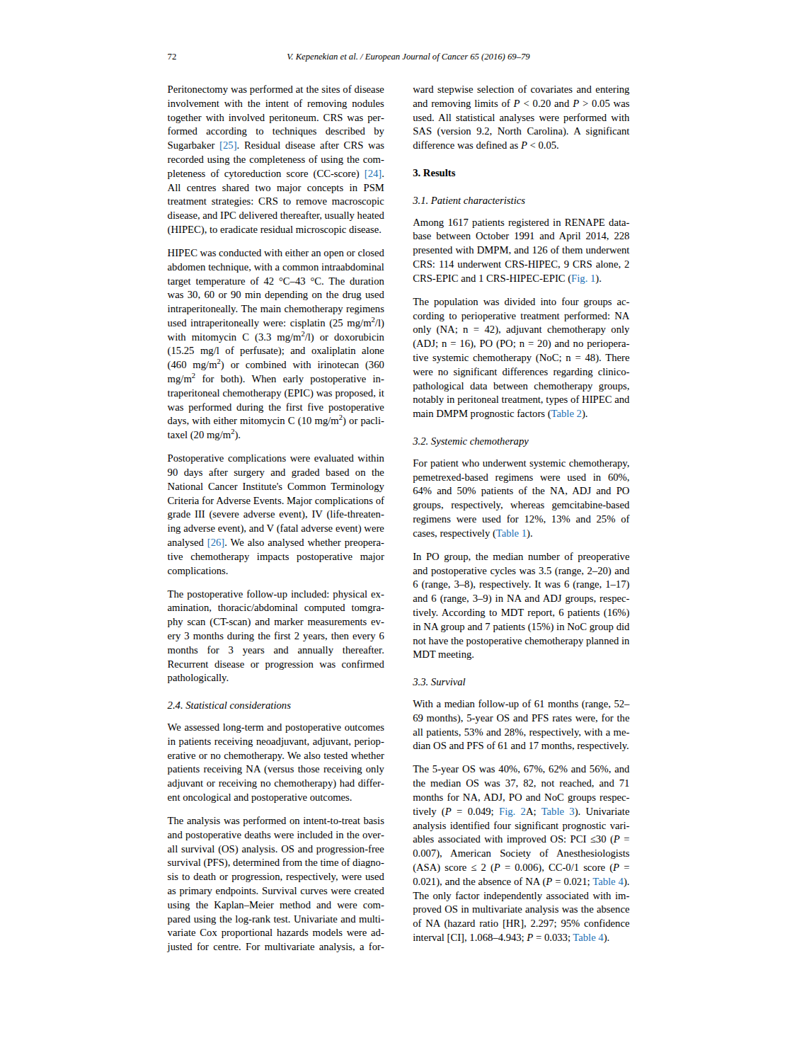72 V. Kepenekian et al. / European Journal of Cancer 65 (2016) 69–79
Peritonectomy was performed at the sites of disease involvement with the intent of removing nodules together with involved peritoneum. CRS was performed according to techniques described by Sugarbaker [25]. Residual disease after CRS was recorded using the completeness of using the completeness of cytoreduction score (CC-score) [24]. All centres shared two major concepts in PSM treatment strategies: CRS to remove macroscopic disease, and IPC delivered thereafter, usually heated (HIPEC), to eradicate residual microscopic disease.
HIPEC was conducted with either an open or closed abdomen technique, with a common intraabdominal target temperature of 42 °C–43 °C. The duration was 30, 60 or 90 min depending on the drug used intraperitoneally. The main chemotherapy regimens used intraperitoneally were: cisplatin (25 mg/m2/l) with mitomycin C (3.3 mg/m2/l) or doxorubicin (15.25 mg/l of perfusate); and oxaliplatin alone (460 mg/m2) or combined with irinotecan (360 mg/m2 for both). When early postoperative intraperitoneal chemotherapy (EPIC) was proposed, it was performed during the first five postoperative days, with either mitomycin C (10 mg/m2) or paclitaxel (20 mg/m2).
Postoperative complications were evaluated within 90 days after surgery and graded based on the National Cancer Institute's Common Terminology Criteria for Adverse Events. Major complications of grade III (severe adverse event), IV (life-threatening adverse event), and V (fatal adverse event) were analysed [26]. We also analysed whether preoperative chemotherapy impacts postoperative major complications.
The postoperative follow-up included: physical examination, thoracic/abdominal computed tomgraphy scan (CT-scan) and marker measurements every 3 months during the first 2 years, then every 6 months for 3 years and annually thereafter. Recurrent disease or progression was confirmed pathologically.
2.4. Statistical considerations
We assessed long-term and postoperative outcomes in patients receiving neoadjuvant, adjuvant, perioperative or no chemotherapy. We also tested whether patients receiving NA (versus those receiving only adjuvant or receiving no chemotherapy) had different oncological and postoperative outcomes.
The analysis was performed on intent-to-treat basis and postoperative deaths were included in the overall survival (OS) analysis. OS and progression-free survival (PFS), determined from the time of diagnosis to death or progression, respectively, were used as primary endpoints. Survival curves were created using the Kaplan–Meier method and were compared using the log-rank test. Univariate and multivariate Cox proportional hazards models were adjusted for centre. For multivariate analysis, a forward stepwise selection of covariates and entering and removing limits of P < 0.20 and P > 0.05 was used. All statistical analyses were performed with SAS (version 9.2, North Carolina). A significant difference was defined as P < 0.05.
3. Results
3.1. Patient characteristics
Among 1617 patients registered in RENAPE database between October 1991 and April 2014, 228 presented with DMPM, and 126 of them underwent CRS: 114 underwent CRS-HIPEC, 9 CRS alone, 2 CRS-EPIC and 1 CRS-HIPEC-EPIC (Fig. 1).
The population was divided into four groups according to perioperative treatment performed: NA only (NA; n = 42), adjuvant chemotherapy only (ADJ; n = 16), PO (PO; n = 20) and no perioperative systemic chemotherapy (NoC; n = 48). There were no significant differences regarding clinicopathological data between chemotherapy groups, notably in peritoneal treatment, types of HIPEC and main DMPM prognostic factors (Table 2).
3.2. Systemic chemotherapy
For patient who underwent systemic chemotherapy, pemetrexed-based regimens were used in 60%, 64% and 50% patients of the NA, ADJ and PO groups, respectively, whereas gemcitabine-based regimens were used for 12%, 13% and 25% of cases, respectively (Table 1).
In PO group, the median number of preoperative and postoperative cycles was 3.5 (range, 2–20) and 6 (range, 3–8), respectively. It was 6 (range, 1–17) and 6 (range, 3–9) in NA and ADJ groups, respectively. According to MDT report, 6 patients (16%) in NA group and 7 patients (15%) in NoC group did not have the postoperative chemotherapy planned in MDT meeting.
3.3. Survival
With a median follow-up of 61 months (range, 52–69 months), 5-year OS and PFS rates were, for the all patients, 53% and 28%, respectively, with a median OS and PFS of 61 and 17 months, respectively.
The 5-year OS was 40%, 67%, 62% and 56%, and the median OS was 37, 82, not reached, and 71 months for NA, ADJ, PO and NoC groups respectively (P = 0.049; Fig. 2 A; Table 3). Univariate analysis identified four significant prognostic variables associated with improved OS: PCI ≤30 (P = 0.007), American Society of Anesthesiologists (ASA) score ≤ 2 (P = 0.006), CC-0/1 score (P = 0.021), and the absence of NA (P = 0.021; Table 4). The only factor independently associated with improved OS in multivariate analysis was the absence of NA (hazard ratio [HR], 2.297; 95% confidence interval [CI], 1.068–4.943; P = 0.033; Table 4).